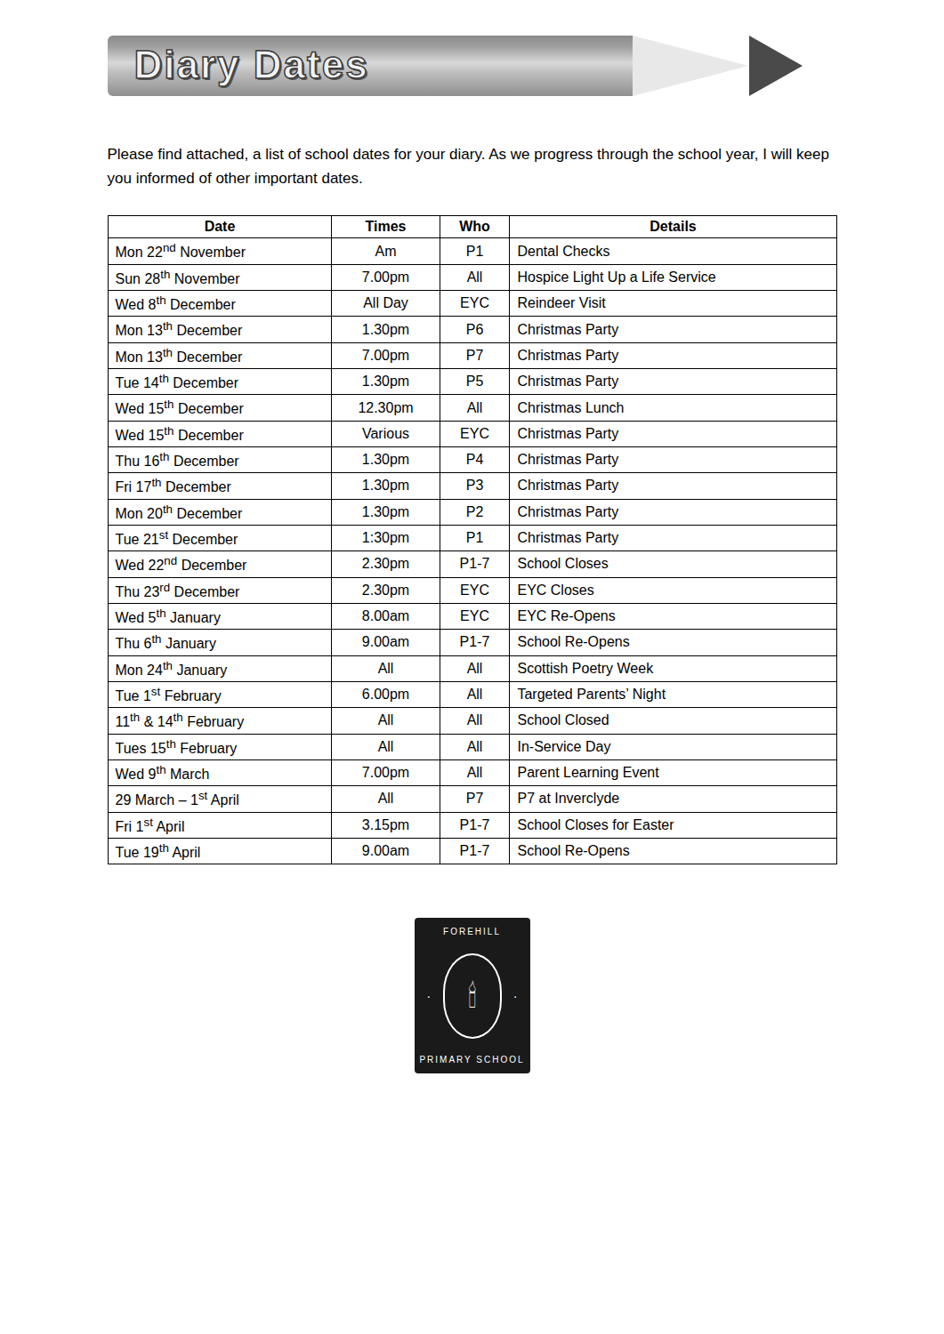Diary Dates
Please find attached, a list of school dates for your diary. As we progress through the school year, I will keep you informed of other important dates.
| Date | Times | Who | Details |
| --- | --- | --- | --- |
| Mon 22 nd November | Am | P1 | Dental Checks |
| Sun 28 th November | 7.00pm | All | Hospice Light Up a Life Service |
| Wed 8 th December | All Day | EYC | Reindeer Visit |
| Mon 13 th December | 1.30pm | P6 | Christmas Party |
| Mon 13 th December | 7.00pm | P7 | Christmas Party |
| Tue 14 th December | 1.30pm | P5 | Christmas Party |
| Wed 15 th December | 12.30pm | All | Christmas Lunch |
| Wed 15 th December | Various | EYC | Christmas Party |
| Thu 16 th December | 1.30pm | P4 | Christmas Party |
| Fri 17 th December | 1.30pm | P3 | Christmas Party |
| Mon 20 th December | 1.30pm | P2 | Christmas Party |
| Tue 21 st December | 1:30pm | P1 | Christmas Party |
| Wed 22 nd December | 2.30pm | P1-7 | School Closes |
| Thu 23 rd December | 2.30pm | EYC | EYC Closes |
| Wed 5 th January | 8.00am | EYC | EYC Re-Opens |
| Thu 6 th January | 9.00am | P1-7 | School Re-Opens |
| Mon 24 th January | All | All | Scottish Poetry Week |
| Tue 1 st February | 6.00pm | All | Targeted Parents’ Night |
| 11 th & 14 th February | All | All | School Closed |
| Tues 15 th February | All | All | In-Service Day |
| Wed 9 th March | 7.00pm | All | Parent Learning Event |
| 29 March – 1 st April | All | P7 | P7 at Inverclyde |
| Fri 1 st April | 3.15pm | P1-7 | School Closes for Easter |
| Tue 19 th April | 9.00am | P1-7 | School Re-Opens |
FOREHILL
🕯
·
·
PRIMARY SCHOOL